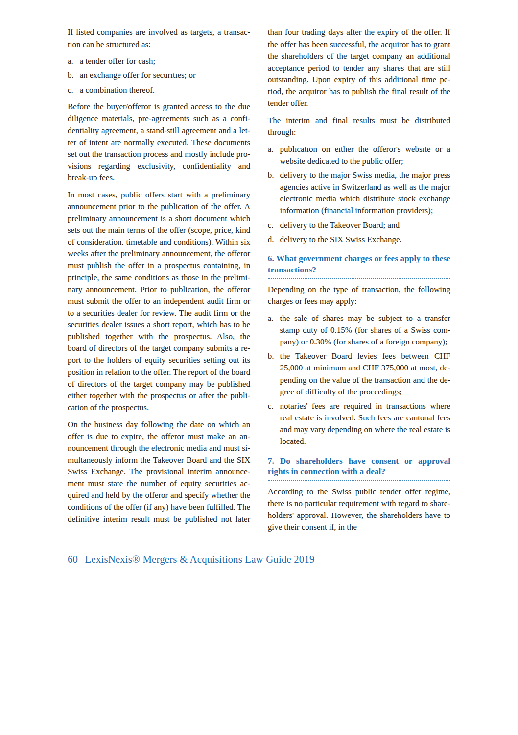If listed companies are involved as targets, a transaction can be structured as:
a tender offer for cash;
an exchange offer for securities; or
a combination thereof.
Before the buyer/offeror is granted access to the due diligence materials, pre-agreements such as a confidentiality agreement, a stand-still agreement and a letter of intent are normally executed. These documents set out the transaction process and mostly include provisions regarding exclusivity, confidentiality and break-up fees.
In most cases, public offers start with a preliminary announcement prior to the publication of the offer. A preliminary announcement is a short document which sets out the main terms of the offer (scope, price, kind of consideration, timetable and conditions). Within six weeks after the preliminary announcement, the offeror must publish the offer in a prospectus containing, in principle, the same conditions as those in the preliminary announcement. Prior to publication, the offeror must submit the offer to an independent audit firm or to a securities dealer for review. The audit firm or the securities dealer issues a short report, which has to be published together with the prospectus. Also, the board of directors of the target company submits a report to the holders of equity securities setting out its position in relation to the offer. The report of the board of directors of the target company may be published either together with the prospectus or after the publication of the prospectus.
On the business day following the date on which an offer is due to expire, the offeror must make an announcement through the electronic media and must simultaneously inform the Takeover Board and the SIX Swiss Exchange. The provisional interim announcement must state the number of equity securities acquired and held by the offeror and specify whether the conditions of the offer (if any) have been fulfilled. The definitive interim result must be published not later than four trading days after the expiry of the offer. If the offer has been successful, the acquiror has to grant the shareholders of the target company an additional acceptance period to tender any shares that are still outstanding. Upon expiry of this additional time period, the acquiror has to publish the final result of the tender offer.
The interim and final results must be distributed through:
publication on either the offeror's website or a website dedicated to the public offer;
delivery to the major Swiss media, the major press agencies active in Switzerland as well as the major electronic media which distribute stock exchange information (financial information providers);
delivery to the Takeover Board; and
delivery to the SIX Swiss Exchange.
6. What government charges or fees apply to these transactions?
Depending on the type of transaction, the following charges or fees may apply:
the sale of shares may be subject to a transfer stamp duty of 0.15% (for shares of a Swiss company) or 0.30% (for shares of a foreign company);
the Takeover Board levies fees between CHF 25,000 at minimum and CHF 375,000 at most, depending on the value of the transaction and the degree of difficulty of the proceedings;
notaries' fees are required in transactions where real estate is involved. Such fees are cantonal fees and may vary depending on where the real estate is located.
7. Do shareholders have consent or approval rights in connection with a deal?
According to the Swiss public tender offer regime, there is no particular requirement with regard to shareholders' approval. However, the shareholders have to give their consent if, in the
60 LexisNexis® Mergers & Acquisitions Law Guide 2019